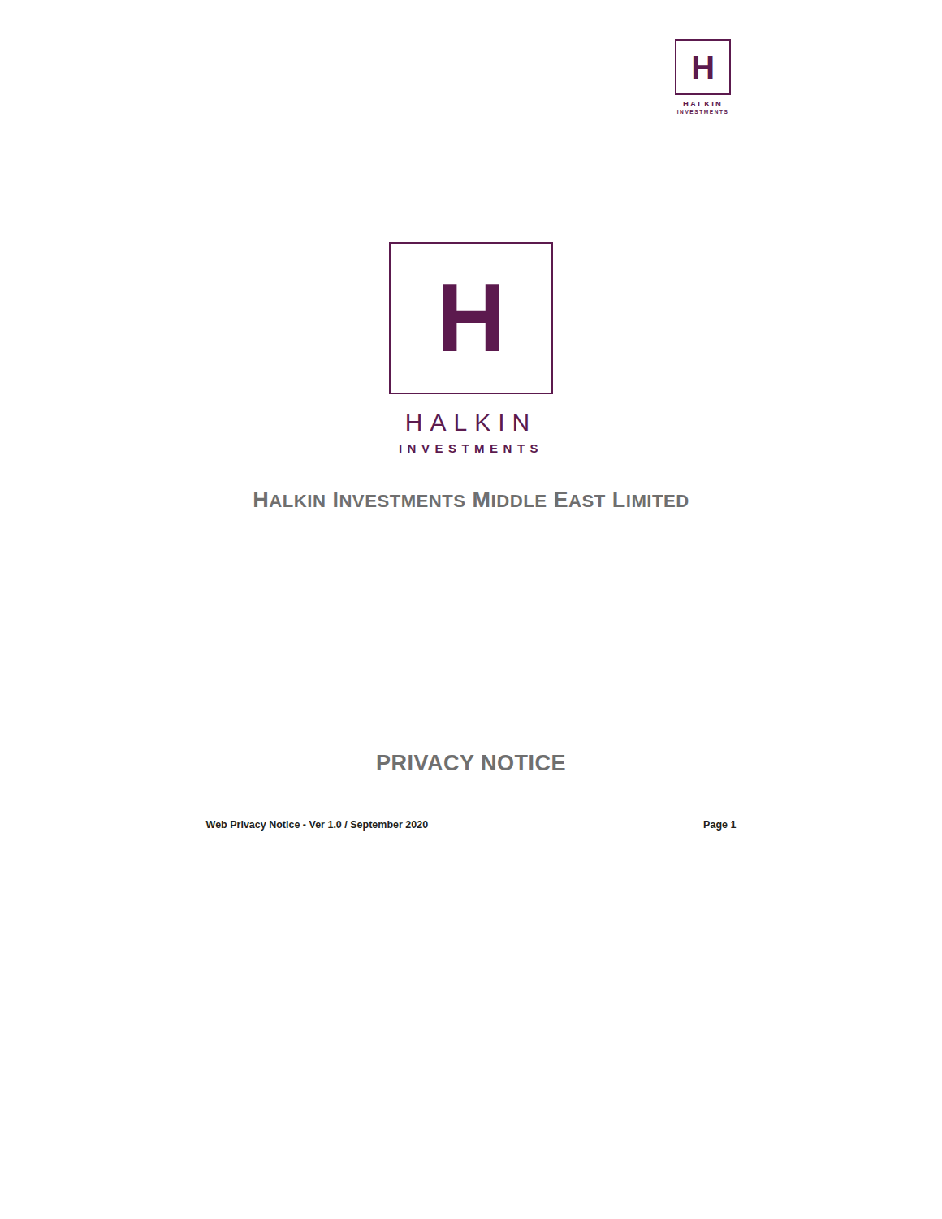H
HALKIN
INVESTMENTS
H
HALKIN
INVESTMENTS
HALKIN INVESTMENTS MIDDLE EAST LIMITED
PRIVACY NOTICE
Web Privacy Notice - Ver 1.0 / September 2020 Page 1